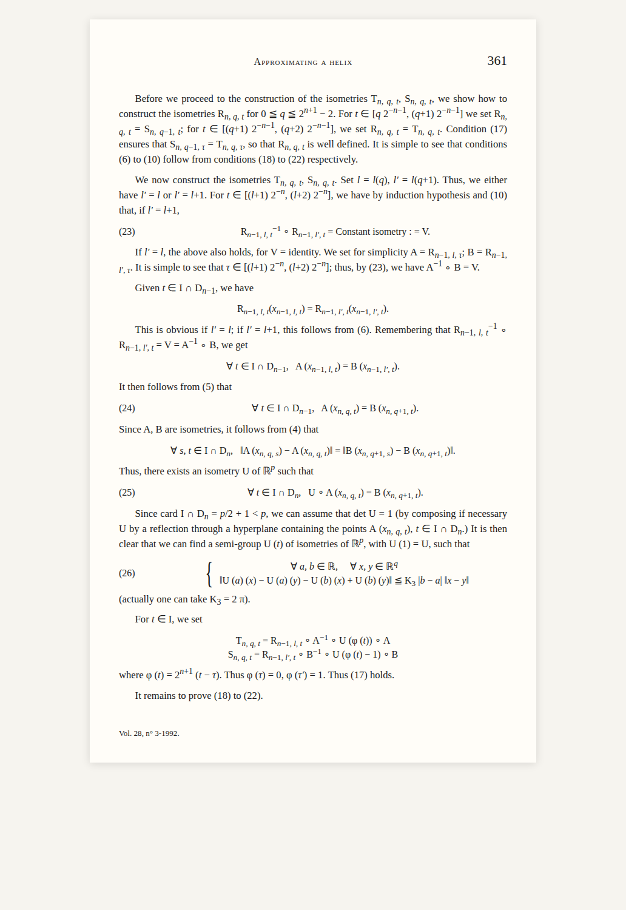Approximating a helix 361
Before we proceed to the construction of the isometries Tn, q, t, Sn, q, t, we show how to construct the isometries Rn, q, t for 0 ≦ q ≦ 2n+1 − 2. For t ∈ [q 2−n−1, (q+1) 2−n−1] we set Rn, q, t = Sn, q−1, t; for t ∈ [(q+1) 2−n−1, (q+2) 2−n−1], we set Rn, q, t = Tn, q, t. Condition (17) ensures that Sn, q−1, τ = Tn, q, τ, so that Rn, q, t is well defined. It is simple to see that conditions (6) to (10) follow from conditions (18) to (22) respectively.
We now construct the isometries Tn, q, t, Sn, q, t. Set l = l(q), l′ = l(q+1). Thus, we either have l′ = l or l′ = l+1. For t ∈ [(l+1) 2−n, (l+2) 2−n], we have by induction hypothesis and (10) that, if l′ = l+1,
(23) Rn−1, l, t−1 ∘ Rn−1, l′, t = Constant isometry : = V.
If l′ = l, the above also holds, for V = identity. We set for simplicity A = Rn−1, l, τ; B = Rn−1, l′, τ. It is simple to see that τ ∈ [(l+1) 2−n, (l+2) 2−n]; thus, by (23), we have A−1 ∘ B = V.
Given t ∈ I ∩ Dn−1, we have
Rn−1, l, t(xn−1, l, t) = Rn−1, l′, t(xn−1, l′, t).
This is obvious if l′ = l; if l′ = l+1, this follows from (6). Remembering that Rn−1, l, t−1 ∘ Rn−1, l′, t = V = A−1 ∘ B, we get
∀ t ∈ I ∩ Dn−1, A (xn−1, l, t) = B (xn−1, l′, t).
It then follows from (5) that
(24) ∀ t ∈ I ∩ Dn−1, A (xn, q, t) = B (xn, q+1, t).
Since A, B are isometries, it follows from (4) that
∀ s, t ∈ I ∩ Dn, ‖A (xn, q, s) − A (xn, q, t)‖ = ‖B (xn, q+1, s) − B (xn, q+1, t)‖.
Thus, there exists an isometry U of ℝp such that
(25) ∀ t ∈ I ∩ Dn, U ∘ A (xn, q, t) = B (xn, q+1, t).
Since card I ∩ Dn = p/2 + 1 < p, we can assume that det U = 1 (by composing if necessary U by a reflection through a hyperplane containing the points A (xn, q, t), t ∈ I ∩ Dn.) It is then clear that we can find a semi-group U (t) of isometries of ℝp, with U (1) = U, such that
(26) { ∀ a, b ∈ ℝ, ∀ x, y ∈ ℝq ‖U (a) (x) − U (a) (y) − U (b) (x) + U (b) (y)‖ ≦ K3 |b − a| ‖x − y‖
(actually one can take K3 = 2 π).
For t ∈ I, we set
Tn, q, t = Rn−1, l, t ∘ A−1 ∘ U (φ (t)) ∘ A Sn, q, t = Rn−1, l′, t ∘ B−1 ∘ U (φ (t) − 1) ∘ B
where φ (t) = 2n+1 (t − τ). Thus φ (τ) = 0, φ (τ′) = 1. Thus (17) holds.
It remains to prove (18) to (22).
Vol. 28, n° 3-1992.